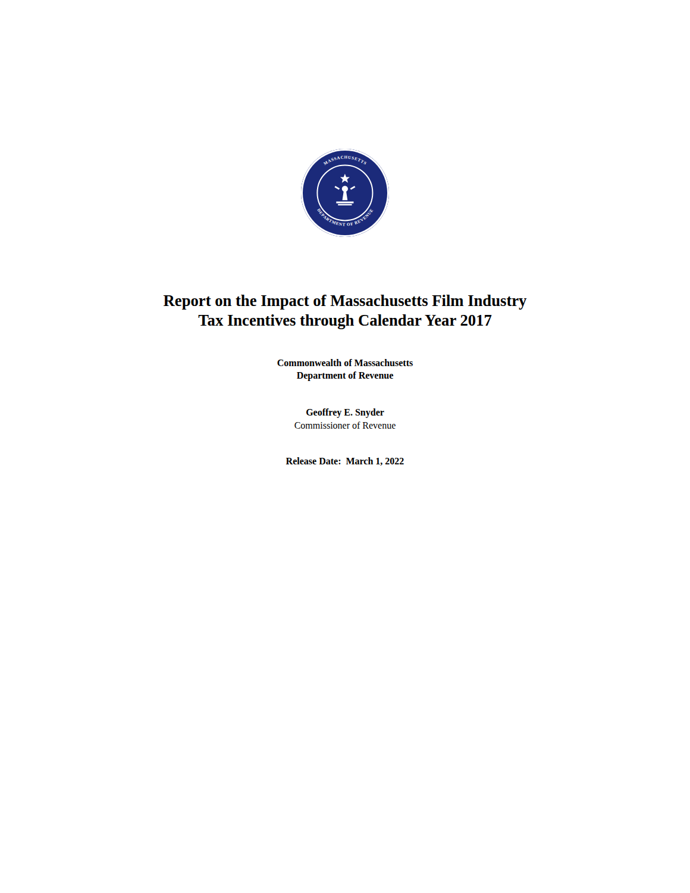MASSACHUSETTS DEPARTMENT OF REVENUE
Report on the Impact of Massachusetts Film Industry Tax Incentives through Calendar Year 2017
Commonwealth of Massachusetts
Department of Revenue
Geoffrey E. Snyder
Commissioner of Revenue
Release Date: March 1, 2022